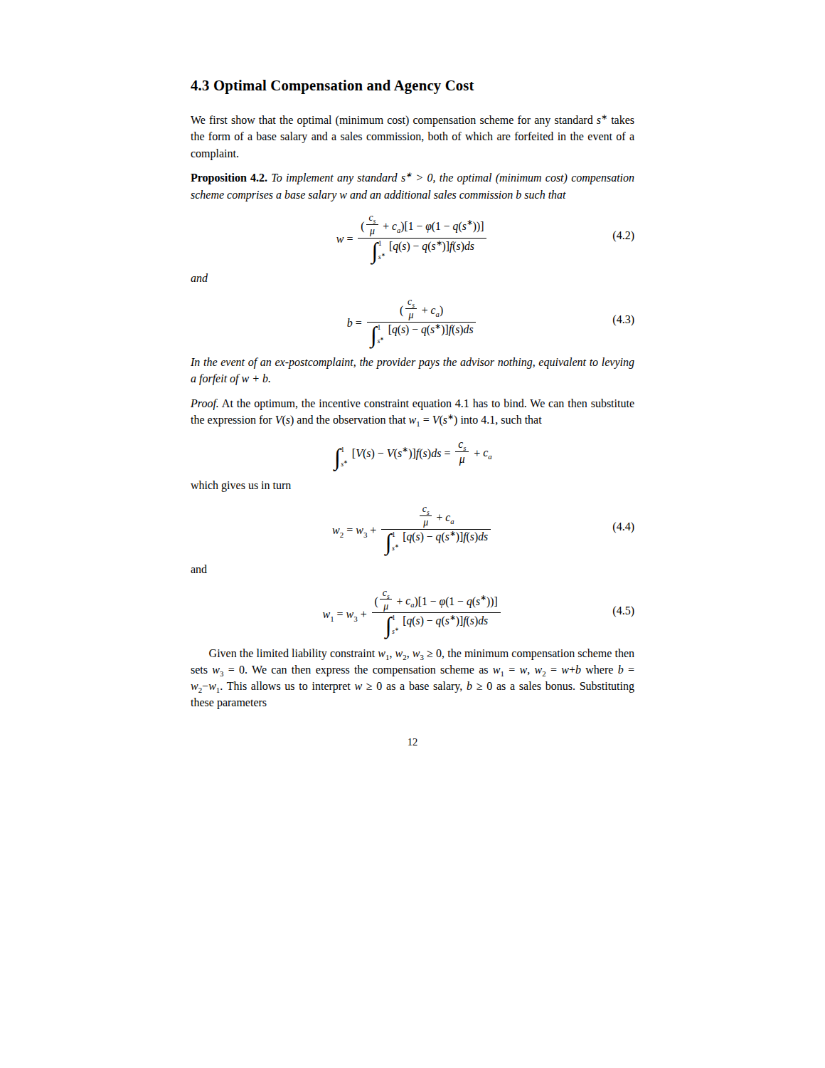4.3 Optimal Compensation and Agency Cost
We first show that the optimal (minimum cost) compensation scheme for any standard s∗ takes the form of a base salary and a sales commission, both of which are forfeited in the event of a complaint.
Proposition 4.2. To implement any standard s∗ > 0, the optimal (minimum cost) compensation scheme comprises a base salary w and an additional sales commission b such that
w = (cs μ + ca)[1 − φ(1 − q(s∗))] ∫1 s∗[q(s) − q(s∗)]f(s)ds (4.2)
and
b = (cs μ + ca) ∫1 s∗[q(s) − q(s∗)]f(s)ds (4.3)
In the event of an ex-postcomplaint, the provider pays the advisor nothing, equivalent to levying a forfeit of w + b.
Proof. At the optimum, the incentive constraint equation 4.1 has to bind. We can then substitute the expression for V(s) and the observation that w1 = V(s∗) into 4.1, such that
∫1 s∗[V(s) − V(s∗)]f(s)ds = cs μ + ca
which gives us in turn
w2 = w3 + cs μ + ca ∫1 s∗[q(s) − q(s∗)]f(s)ds (4.4)
and
w1 = w3 + (cs μ + ca)[1 − φ(1 − q(s∗))] ∫1 s∗[q(s) − q(s∗)]f(s)ds (4.5)
Given the limited liability constraint w1, w2, w3 ≥ 0, the minimum compensation scheme then sets w3 = 0. We can then express the compensation scheme as w1 = w, w2 = w+b where b = w2−w1. This allows us to interpret w ≥ 0 as a base salary, b ≥ 0 as a sales bonus. Substituting these parameters
12